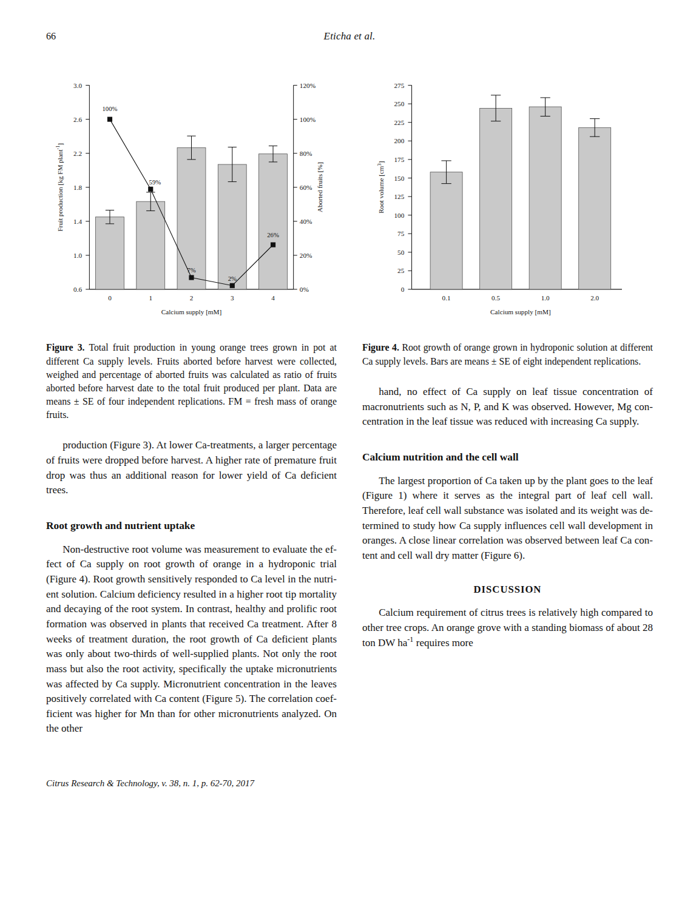66
Eticha et al.
66
0.6 1.0 1.4 1.8 2.2 2.6 3.0 0% 20% 40% 60% 80% 100% 120% 100% 59% 7% 2% 26% 0 1 2 3 4 Calcium supply [mM] Fruit production [kg FM plant-1] Aborted fruits [%]
Figure 3. Total fruit production in young orange trees grown in pot at different Ca supply levels. Fruits aborted before harvest were collected, weighed and percentage of aborted fruits was calculated as ratio of fruits aborted before harvest date to the total fruit produced per plant. Data are means ± SE of four independent replications. FM = fresh mass of orange fruits.
production (Figure 3). At lower Ca-treatments, a larger percentage of fruits were dropped before harvest. A higher rate of premature fruit drop was thus an additional reason for lower yield of Ca deficient trees.
Root growth and nutrient uptake
Non-destructive root volume was measurement to evaluate the effect of Ca supply on root growth of orange in a hydroponic trial (Figure 4). Root growth sensitively responded to Ca level in the nutrient solution. Calcium deficiency resulted in a higher root tip mortality and decaying of the root system. In contrast, healthy and prolific root formation was observed in plants that received Ca treatment. After 8 weeks of treatment duration, the root growth of Ca deficient plants was only about two-thirds of well-supplied plants. Not only the root mass but also the root activity, specifically the uptake micronutrients was affected by Ca supply. Micronutrient concentration in the leaves positively correlated with Ca content (Figure 5). The correlation coefficient was higher for Mn than for other micronutrients analyzed. On the other
0 25 50 75 100 125 150 175 200 225 250 275 0.1 0.5 1.0 2.0 Calcium supply [mM] Root volume [cm3]
Figure 4. Root growth of orange grown in hydroponic solution at different Ca supply levels. Bars are means ± SE of eight independent replications.
hand, no effect of Ca supply on leaf tissue concentration of macronutrients such as N, P, and K was observed. However, Mg concentration in the leaf tissue was reduced with increasing Ca supply.
Calcium nutrition and the cell wall
The largest proportion of Ca taken up by the plant goes to the leaf (Figure 1) where it serves as the integral part of leaf cell wall. Therefore, leaf cell wall substance was isolated and its weight was determined to study how Ca supply influences cell wall development in oranges. A close linear correlation was observed between leaf Ca content and cell wall dry matter (Figure 6).
Discussion
Calcium requirement of citrus trees is relatively high compared to other tree crops. An orange grove with a standing biomass of about 28 ton DW ha-1 requires more
Citrus Research & Technology, v. 38, n. 1, p. 62-70, 2017